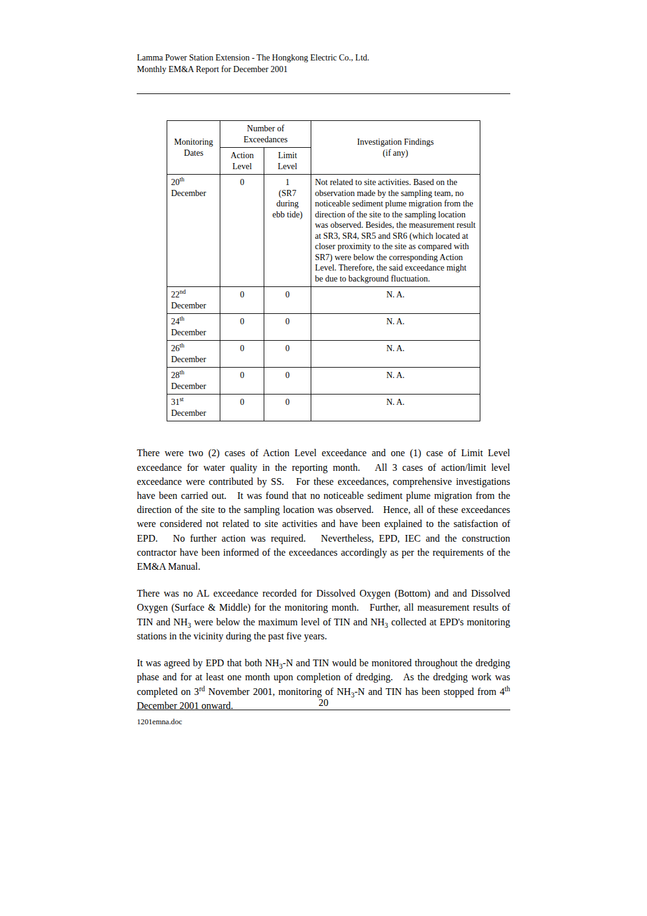Lamma Power Station Extension - The Hongkong Electric Co., Ltd.
Monthly EM&A Report for December 2001
| Monitoring Dates | Number of Exceedances | Investigation Findings (if any) |
| --- | --- | --- |
| Action Level | Limit Level |
| 20 th December | 0 | 1 (SR7 during ebb tide) | Not related to site activities. Based on the observation made by the sampling team, no noticeable sediment plume migration from the direction of the site to the sampling location was observed. Besides, the measurement result at SR3, SR4, SR5 and SR6 (which located at closer proximity to the site as compared with SR7) were below the corresponding Action Level. Therefore, the said exceedance might be due to background fluctuation. |
| 22 nd December | 0 | 0 | N. A. |
| 24 th December | 0 | 0 | N. A. |
| 26 th December | 0 | 0 | N. A. |
| 28 th December | 0 | 0 | N. A. |
| 31 st December | 0 | 0 | N. A. |
There were two (2) cases of Action Level exceedance and one (1) case of Limit Level exceedance for water quality in the reporting month. All 3 cases of action/limit level exceedance were contributed by SS. For these exceedances, comprehensive investigations have been carried out. It was found that no noticeable sediment plume migration from the direction of the site to the sampling location was observed. Hence, all of these exceedances were considered not related to site activities and have been explained to the satisfaction of EPD. No further action was required. Nevertheless, EPD, IEC and the construction contractor have been informed of the exceedances accordingly as per the requirements of the EM&A Manual.
There was no AL exceedance recorded for Dissolved Oxygen (Bottom) and and Dissolved Oxygen (Surface & Middle) for the monitoring month. Further, all measurement results of TIN and NH3 were below the maximum level of TIN and NH3 collected at EPD's monitoring stations in the vicinity during the past five years.
It was agreed by EPD that both NH3-N and TIN would be monitored throughout the dredging phase and for at least one month upon completion of dredging. As the dredging work was completed on 3rd November 2001, monitoring of NH3-N and TIN has been stopped from 4th December 2001 onward.
20
1201emna.doc